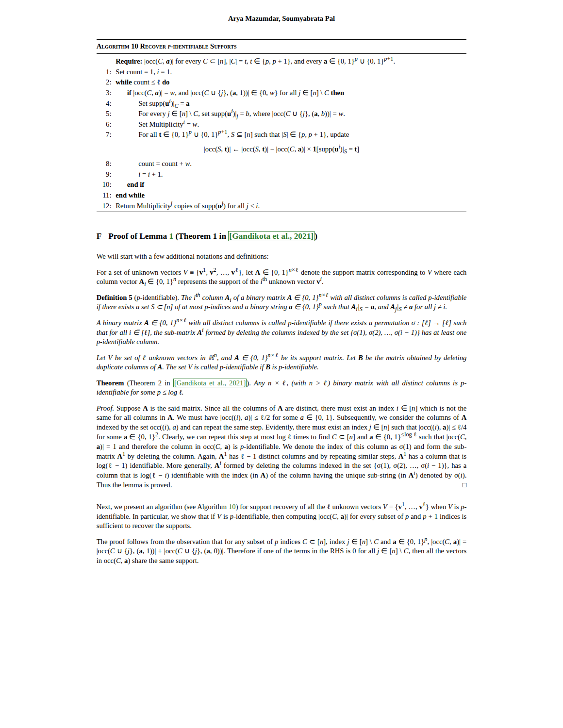Arya Mazumdar, Soumyabrata Pal
Algorithm 10 Recover p-identifiable Supports
Require: |occ(C, a)| for every C ⊂ [n], |C| = t, t ∈ {p, p + 1}, and every a ∈ {0, 1}p ∪ {0, 1}p+1.
1:
Set count = 1, i = 1.
2:
while count ≤ ℓ do
3:
if |occ(C, a)| = w, and |occ(C ∪ {j}, (a, 1))| ∈ {0, w} for all j ∈ [n] \ C then
4:
Set supp(ui)|C = a
5:
For every j ∈ [n] \ C, set supp(ui)|j = b, where |occ(C ∪ {j}, (a, b))| = w.
6:
Set Multiplicityi = w.
7:
For all t ∈ {0, 1}p ∪ {0, 1}p+1, S ⊆ [n] such that |S| ∈ {p, p + 1}, update
|occ(S, t)| ← |occ(S, t)| − |occ(C, a)| × 1[supp(ui)|S = t]
8:
count = count + w.
9:
i = i + 1.
10:
end if
11:
end while
12:
Return Multiplicityj copies of supp(uj) for all j < i.
FProof of Lemma 1 (Theorem 1 in [Gandikota et al., 2021])
We will start with a few additional notations and definitions:
For a set of unknown vectors V ≡ {v1, v2, …, vℓ}, let A ∈ {0, 1}n×ℓ denote the support matrix corresponding to V where each column vector Ai ∈ {0, 1}n represents the support of the ith unknown vector vi.
Definition 5 (p-identifiable). The ith column Ai of a binary matrix A ∈ {0, 1}n×ℓ with all distinct columns is called p-identifiable if there exists a set S ⊂ [n] of at most p-indices and a binary string a ∈ {0, 1}p such that Ai|S = a, and Aj|S ≠ a for all j ≠ i.
A binary matrix A ∈ {0, 1}n×ℓ with all distinct columns is called p-identifiable if there exists a permutation σ : [ℓ] → [ℓ] such that for all i ∈ [ℓ], the sub-matrix Ai formed by deleting the columns indexed by the set {σ(1), σ(2), …, σ(i − 1)} has at least one p-identifiable column.
Let V be set of ℓ unknown vectors in ℝn, and A ∈ {0, 1}n×ℓ be its support matrix. Let B be the matrix obtained by deleting duplicate columns of A. The set V is called p-identifiable if B is p-identifiable.
Theorem (Theorem 2 in [Gandikota et al., 2021]). Any n × ℓ, (with n > ℓ) binary matrix with all distinct columns is p-identifiable for some p ≤ log ℓ.
Proof. Suppose A is the said matrix. Since all the columns of A are distinct, there must exist an index i ∈ [n] which is not the same for all columns in A. We must have |occ((i), a)| ≤ ℓ/2 for some a ∈ {0, 1}. Subsequently, we consider the columns of A indexed by the set occ((i), a) and can repeat the same step. Evidently, there must exist an index j ∈ [n] such that |occ((i), a)| ≤ ℓ/4 for some a ∈ {0, 1}2. Clearly, we can repeat this step at most log ℓ times to find C ⊂ [n] and a ∈ {0, 1}≤log ℓ such that |occ(C, a)| = 1 and therefore the column in occ(C, a) is p-identifiable. We denote the index of this column as σ(1) and form the sub-matrix A1 by deleting the column. Again, A1 has ℓ − 1 distinct columns and by repeating similar steps, A1 has a column that is log(ℓ − 1) identifiable. More generally, Ai formed by deleting the columns indexed in the set {σ(1), σ(2), …, σ(i − 1)}, has a column that is log(ℓ − i) identifiable with the index (in A) of the column having the unique sub-string (in Ai) denoted by σ(i). Thus the lemma is proved. □
Next, we present an algorithm (see Algorithm 10) for support recovery of all the ℓ unknown vectors V ≡ {v1, …, vℓ} when V is p-identifiable. In particular, we show that if V is p-identifiable, then computing |occ(C, a)| for every subset of p and p + 1 indices is sufficient to recover the supports.
The proof follows from the observation that for any subset of p indices C ⊂ [n], index j ∈ [n] \ C and a ∈ {0, 1}p, |occ(C, a)| = |occ(C ∪ {j}, (a, 1))| + |occ(C ∪ {j}, (a, 0))|. Therefore if one of the terms in the RHS is 0 for all j ∈ [n] \ C, then all the vectors in occ(C, a) share the same support.